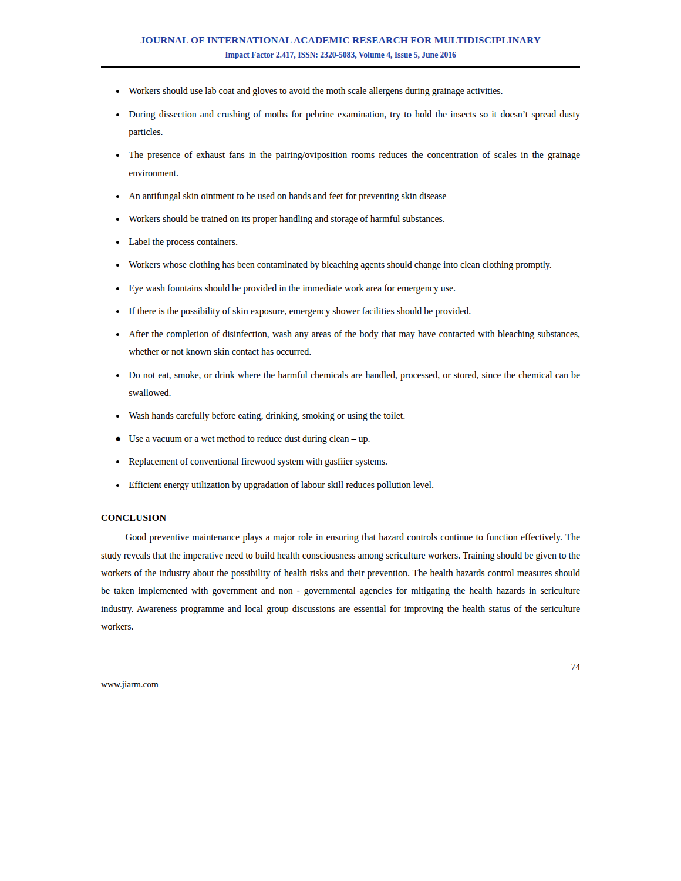JOURNAL OF INTERNATIONAL ACADEMIC RESEARCH FOR MULTIDISCIPLINARY
Impact Factor 2.417, ISSN: 2320-5083, Volume 4, Issue 5, June 2016
Workers should use lab coat and gloves to avoid the moth scale allergens during grainage activities.
During dissection and crushing of moths for pebrine examination, try to hold the insects so it doesn’t spread dusty particles.
The presence of exhaust fans in the pairing/oviposition rooms reduces the concentration of scales in the grainage environment.
An antifungal skin ointment to be used on hands and feet for preventing skin disease
Workers should be trained on its proper handling and storage of harmful substances.
Label the process containers.
Workers whose clothing has been contaminated by bleaching agents should change into clean clothing promptly.
Eye wash fountains should be provided in the immediate work area for emergency use.
If there is the possibility of skin exposure, emergency shower facilities should be provided.
After the completion of disinfection, wash any areas of the body that may have contacted with bleaching substances, whether or not known skin contact has occurred.
Do not eat, smoke, or drink where the harmful chemicals are handled, processed, or stored, since the chemical can be swallowed.
Wash hands carefully before eating, drinking, smoking or using the toilet.
Use a vacuum or a wet method to reduce dust during clean – up.
Replacement of conventional firewood system with gasfiier systems.
Efficient energy utilization by upgradation of labour skill reduces pollution level.
CONCLUSION
Good preventive maintenance plays a major role in ensuring that hazard controls continue to function effectively. The study reveals that the imperative need to build health consciousness among sericulture workers. Training should be given to the workers of the industry about the possibility of health risks and their prevention. The health hazards control measures should be taken implemented with government and non - governmental agencies for mitigating the health hazards in sericulture industry. Awareness programme and local group discussions are essential for improving the health status of the sericulture workers.
74
www.jiarm.com